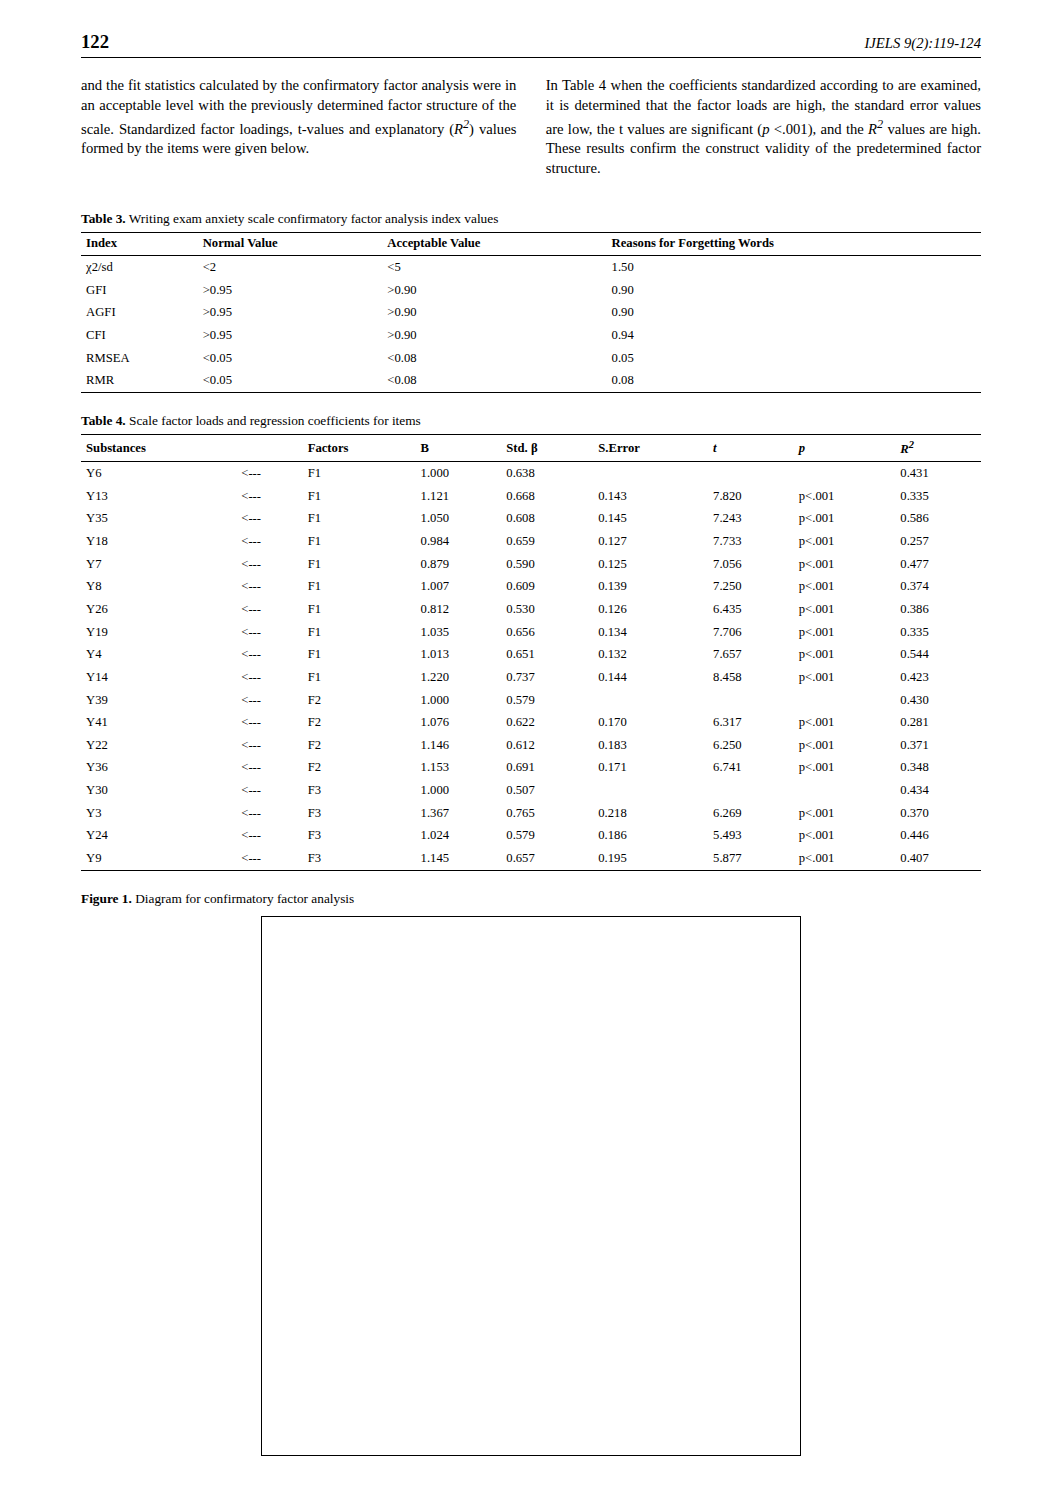122 IJELS 9(2):119-124
and the fit statistics calculated by the confirmatory factor analysis were in an acceptable level with the previously determined factor structure of the scale. Standardized factor loadings, t-values and explanatory (R2) values formed by the items were given below.
In Table 4 when the coefficients standardized according to are examined, it is determined that the factor loads are high, the standard error values are low, the t values are significant (p <.001), and the R2 values are high. These results confirm the construct validity of the predetermined factor structure.
Table 3. Writing exam anxiety scale confirmatory factor analysis index values
| Index | Normal Value | Acceptable Value | Reasons for Forgetting Words |
| --- | --- | --- | --- |
| χ2/sd | <2 | <5 | 1.50 |
| GFI | >0.95 | >0.90 | 0.90 |
| AGFI | >0.95 | >0.90 | 0.90 |
| CFI | >0.95 | >0.90 | 0.94 |
| RMSEA | <0.05 | <0.08 | 0.05 |
| RMR | <0.05 | <0.08 | 0.08 |
Table 4. Scale factor loads and regression coefficients for items
| Substances | Arrow | Factors | B | Std. β | S.Error | t | p | R 2 |
| --- | --- | --- | --- | --- | --- | --- | --- | --- |
| Y6 | <--- | F1 | 1.000 | 0.638 | | | | 0.431 |
| Y13 | <--- | F1 | 1.121 | 0.668 | 0.143 | 7.820 | p<.001 | 0.335 |
| Y35 | <--- | F1 | 1.050 | 0.608 | 0.145 | 7.243 | p<.001 | 0.586 |
| Y18 | <--- | F1 | 0.984 | 0.659 | 0.127 | 7.733 | p<.001 | 0.257 |
| Y7 | <--- | F1 | 0.879 | 0.590 | 0.125 | 7.056 | p<.001 | 0.477 |
| Y8 | <--- | F1 | 1.007 | 0.609 | 0.139 | 7.250 | p<.001 | 0.374 |
| Y26 | <--- | F1 | 0.812 | 0.530 | 0.126 | 6.435 | p<.001 | 0.386 |
| Y19 | <--- | F1 | 1.035 | 0.656 | 0.134 | 7.706 | p<.001 | 0.335 |
| Y4 | <--- | F1 | 1.013 | 0.651 | 0.132 | 7.657 | p<.001 | 0.544 |
| Y14 | <--- | F1 | 1.220 | 0.737 | 0.144 | 8.458 | p<.001 | 0.423 |
| Y39 | <--- | F2 | 1.000 | 0.579 | | | | 0.430 |
| Y41 | <--- | F2 | 1.076 | 0.622 | 0.170 | 6.317 | p<.001 | 0.281 |
| Y22 | <--- | F2 | 1.146 | 0.612 | 0.183 | 6.250 | p<.001 | 0.371 |
| Y36 | <--- | F2 | 1.153 | 0.691 | 0.171 | 6.741 | p<.001 | 0.348 |
| Y30 | <--- | F3 | 1.000 | 0.507 | | | | 0.434 |
| Y3 | <--- | F3 | 1.367 | 0.765 | 0.218 | 6.269 | p<.001 | 0.370 |
| Y24 | <--- | F3 | 1.024 | 0.579 | 0.186 | 5.493 | p<.001 | 0.446 |
| Y9 | <--- | F3 | 1.145 | 0.657 | 0.195 | 5.877 | p<.001 | 0.407 |
Figure 1. Diagram for confirmatory factor analysis